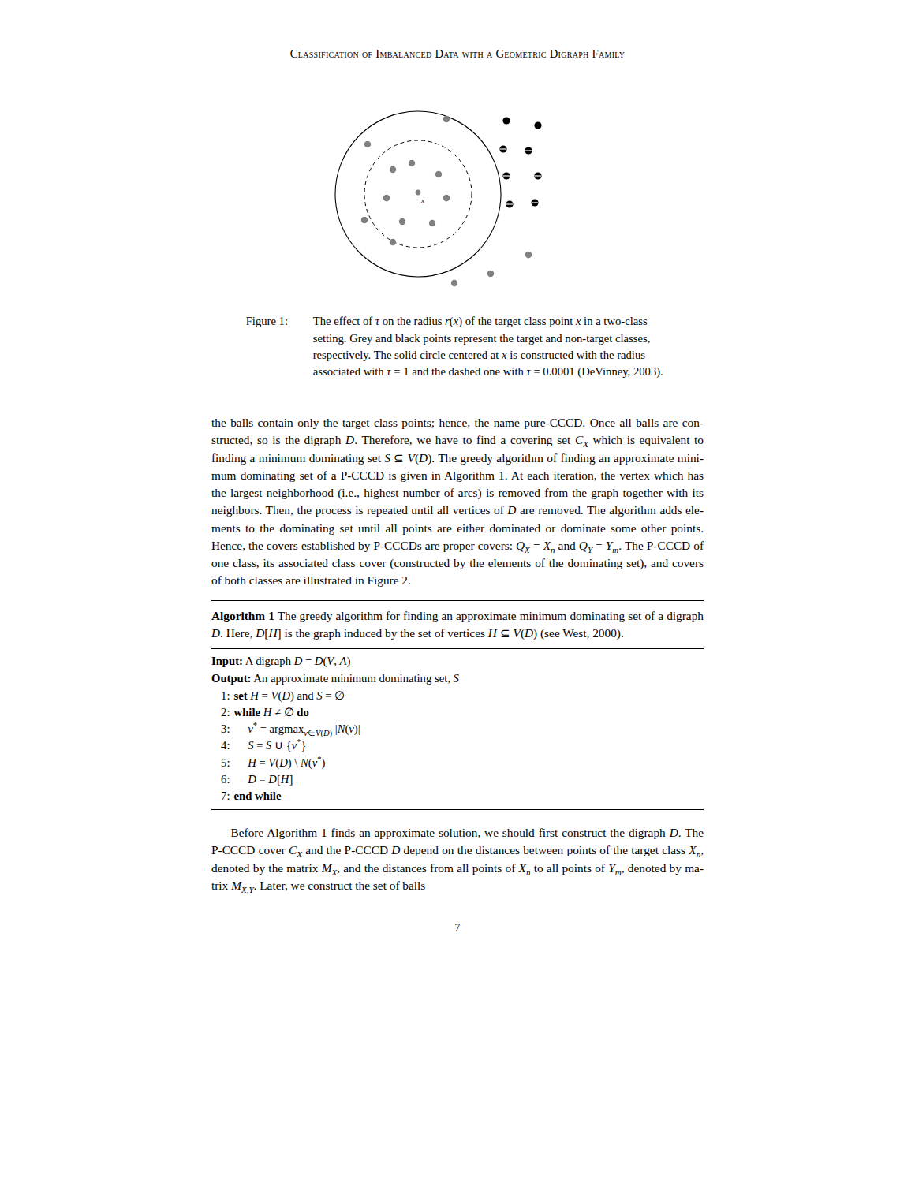Classification of Imbalanced Data with a Geometric Digraph Family
x
Figure 1:
The effect of τ on the radius r(x) of the target class point x in a two-class setting. Grey and black points represent the target and non-target classes, respectively. The solid circle centered at x is constructed with the radius associated with τ = 1 and the dashed one with τ = 0.0001 (DeVinney, 2003).
the balls contain only the target class points; hence, the name pure-CCCD. Once all balls are constructed, so is the digraph D. Therefore, we have to find a covering set CX which is equivalent to finding a minimum dominating set S ⊆ V(D). The greedy algorithm of finding an approximate minimum dominating set of a P-CCCD is given in Algorithm 1. At each iteration, the vertex which has the largest neighborhood (i.e., highest number of arcs) is removed from the graph together with its neighbors. Then, the process is repeated until all vertices of D are removed. The algorithm adds elements to the dominating set until all points are either dominated or dominate some other points. Hence, the covers established by P-CCCDs are proper covers: QX = Xn and QY = Ym. The P-CCCD of one class, its associated class cover (constructed by the elements of the dominating set), and covers of both classes are illustrated in Figure 2.
Algorithm 1 The greedy algorithm for finding an approximate minimum dominating set of a digraph D. Here, D[H] is the graph induced by the set of vertices H ⊆ V(D) (see West, 2000).
Input: A digraph D = D(V, A)
Output: An approximate minimum dominating set, S
1:
set H = V(D) and S = ∅
2:
while H ≠ ∅ do
3:
v* = argmaxv∈V(D) |N(v)|
4:
S = S ∪ {v*}
5:
H = V(D) \ N(v*)
6:
D = D[H]
7:
end while
Before Algorithm 1 finds an approximate solution, we should first construct the digraph D. The P-CCCD cover CX and the P-CCCD D depend on the distances between points of the target class Xn, denoted by the matrix MX, and the distances from all points of Xn to all points of Ym, denoted by matrix MX,Y. Later, we construct the set of balls
7